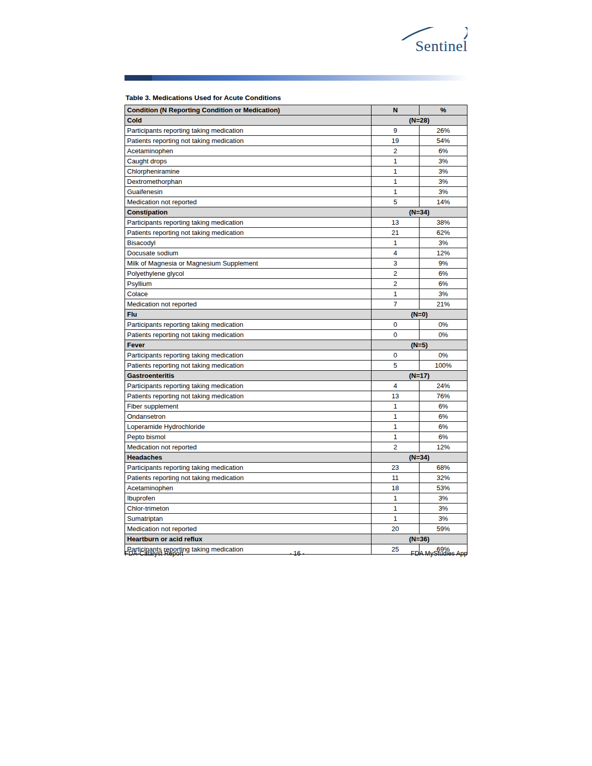Sentinel
Table 3. Medications Used for Acute Conditions
| Condition (N Reporting Condition or Medication) | N | % |
| --- | --- | --- |
| Cold | (N=28) |
| Participants reporting taking medication | 9 | 26% |
| Patients reporting not taking medication | 19 | 54% |
| Acetaminophen | 2 | 6% |
| Caught drops | 1 | 3% |
| Chlorpheniramine | 1 | 3% |
| Dextromethorphan | 1 | 3% |
| Guaifenesin | 1 | 3% |
| Medication not reported | 5 | 14% |
| Constipation | (N=34) |
| Participants reporting taking medication | 13 | 38% |
| Patients reporting not taking medication | 21 | 62% |
| Bisacodyl | 1 | 3% |
| Docusate sodium | 4 | 12% |
| Milk of Magnesia or Magnesium Supplement | 3 | 9% |
| Polyethylene glycol | 2 | 6% |
| Psyllium | 2 | 6% |
| Colace | 1 | 3% |
| Medication not reported | 7 | 21% |
| Flu | (N=0) |
| Participants reporting taking medication | 0 | 0% |
| Patients reporting not taking medication | 0 | 0% |
| Fever | (N=5) |
| Participants reporting taking medication | 0 | 0% |
| Patients reporting not taking medication | 5 | 100% |
| Gastroenteritis | (N=17) |
| Participants reporting taking medication | 4 | 24% |
| Patients reporting not taking medication | 13 | 76% |
| Fiber supplement | 1 | 6% |
| Ondansetron | 1 | 6% |
| Loperamide Hydrochloride | 1 | 6% |
| Pepto bismol | 1 | 6% |
| Medication not reported | 2 | 12% |
| Headaches | (N=34) |
| Participants reporting taking medication | 23 | 68% |
| Patients reporting not taking medication | 11 | 32% |
| Acetaminophen | 18 | 53% |
| Ibuprofen | 1 | 3% |
| Chlor-trimeton | 1 | 3% |
| Sumatriptan | 1 | 3% |
| Medication not reported | 20 | 59% |
| Heartburn or acid reflux | (N=36) |
| Participants reporting taking medication | 25 | 69% |
FDA-Catalyst Report
- 16 -
FDA MyStudies App